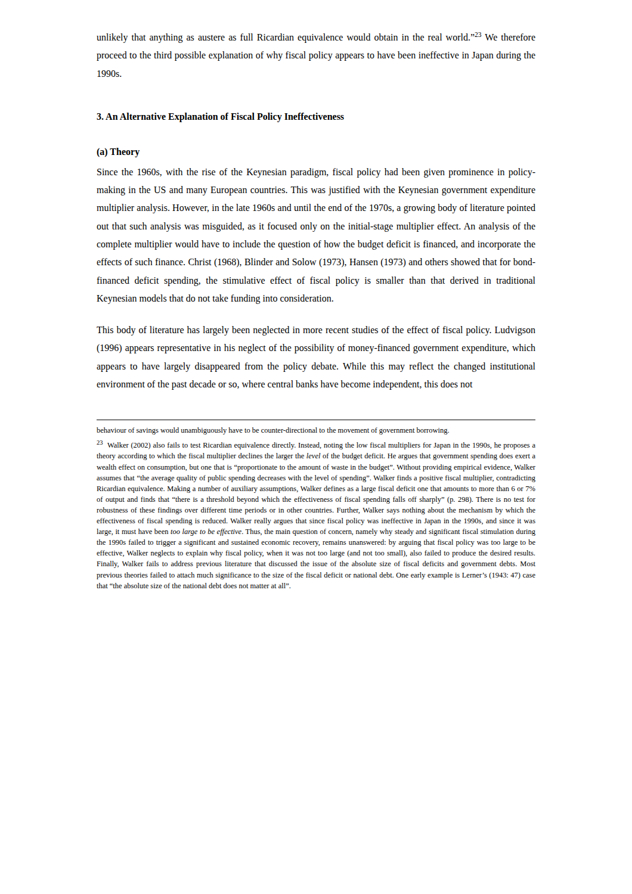unlikely that anything as austere as full Ricardian equivalence would obtain in the real world.”23 We therefore proceed to the third possible explanation of why fiscal policy appears to have been ineffective in Japan during the 1990s.
3. An Alternative Explanation of Fiscal Policy Ineffectiveness
(a) Theory
Since the 1960s, with the rise of the Keynesian paradigm, fiscal policy had been given prominence in policy-making in the US and many European countries. This was justified with the Keynesian government expenditure multiplier analysis. However, in the late 1960s and until the end of the 1970s, a growing body of literature pointed out that such analysis was misguided, as it focused only on the initial-stage multiplier effect. An analysis of the complete multiplier would have to include the question of how the budget deficit is financed, and incorporate the effects of such finance. Christ (1968), Blinder and Solow (1973), Hansen (1973) and others showed that for bond-financed deficit spending, the stimulative effect of fiscal policy is smaller than that derived in traditional Keynesian models that do not take funding into consideration.
This body of literature has largely been neglected in more recent studies of the effect of fiscal policy. Ludvigson (1996) appears representative in his neglect of the possibility of money-financed government expenditure, which appears to have largely disappeared from the policy debate. While this may reflect the changed institutional environment of the past decade or so, where central banks have become independent, this does not
behaviour of savings would unambiguously have to be counter-directional to the movement of government borrowing.
23 Walker (2002) also fails to test Ricardian equivalence directly. Instead, noting the low fiscal multipliers for Japan in the 1990s, he proposes a theory according to which the fiscal multiplier declines the larger the level of the budget deficit. He argues that government spending does exert a wealth effect on consumption, but one that is “proportionate to the amount of waste in the budget”. Without providing empirical evidence, Walker assumes that “the average quality of public spending decreases with the level of spending”. Walker finds a positive fiscal multiplier, contradicting Ricardian equivalence. Making a number of auxiliary assumptions, Walker defines as a large fiscal deficit one that amounts to more than 6 or 7% of output and finds that “there is a threshold beyond which the effectiveness of fiscal spending falls off sharply” (p. 298). There is no test for robustness of these findings over different time periods or in other countries. Further, Walker says nothing about the mechanism by which the effectiveness of fiscal spending is reduced. Walker really argues that since fiscal policy was ineffective in Japan in the 1990s, and since it was large, it must have been too large to be effective. Thus, the main question of concern, namely why steady and significant fiscal stimulation during the 1990s failed to trigger a significant and sustained economic recovery, remains unanswered: by arguing that fiscal policy was too large to be effective, Walker neglects to explain why fiscal policy, when it was not too large (and not too small), also failed to produce the desired results. Finally, Walker fails to address previous literature that discussed the issue of the absolute size of fiscal deficits and government debts. Most previous theories failed to attach much significance to the size of the fiscal deficit or national debt. One early example is Lerner’s (1943: 47) case that “the absolute size of the national debt does not matter at all”.